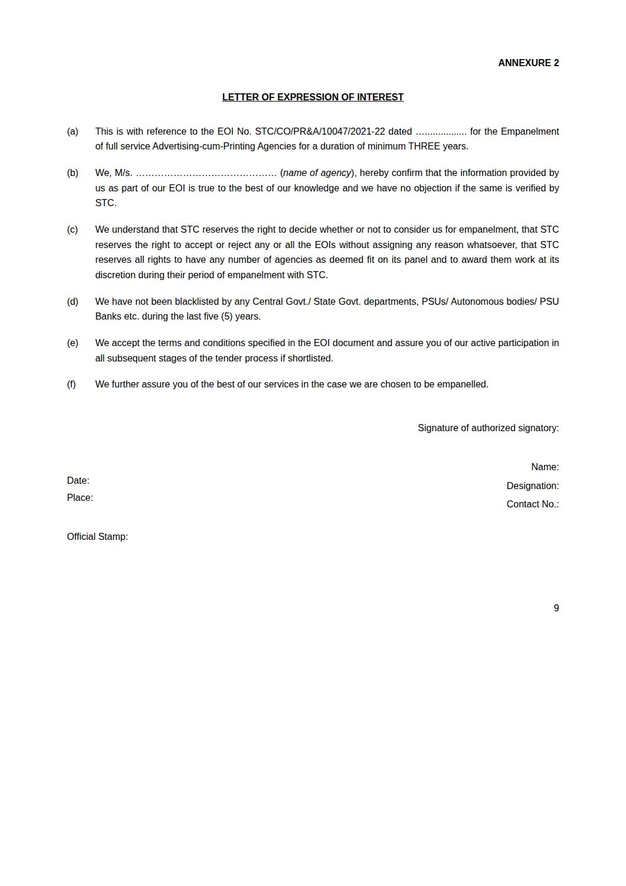ANNEXURE 2
LETTER OF EXPRESSION OF INTEREST
(a) This is with reference to the EOI No. STC/CO/PR&A/10047/2021-22 dated …................ for the Empanelment of full service Advertising-cum-Printing Agencies for a duration of minimum THREE years.
(b) We, M/s. ……………………………………… (name of agency), hereby confirm that the information provided by us as part of our EOI is true to the best of our knowledge and we have no objection if the same is verified by STC.
(c) We understand that STC reserves the right to decide whether or not to consider us for empanelment, that STC reserves the right to accept or reject any or all the EOIs without assigning any reason whatsoever, that STC reserves all rights to have any number of agencies as deemed fit on its panel and to award them work at its discretion during their period of empanelment with STC.
(d) We have not been blacklisted by any Central Govt./ State Govt. departments, PSUs/ Autonomous bodies/ PSU Banks etc. during the last five (5) years.
(e) We accept the terms and conditions specified in the EOI document and assure you of our active participation in all subsequent stages of the tender process if shortlisted.
(f) We further assure you of the best of our services in the case we are chosen to be empanelled.
Signature of authorized signatory:
Name:
Designation:
Contact No.:
Date:
Place:
Official Stamp:
9